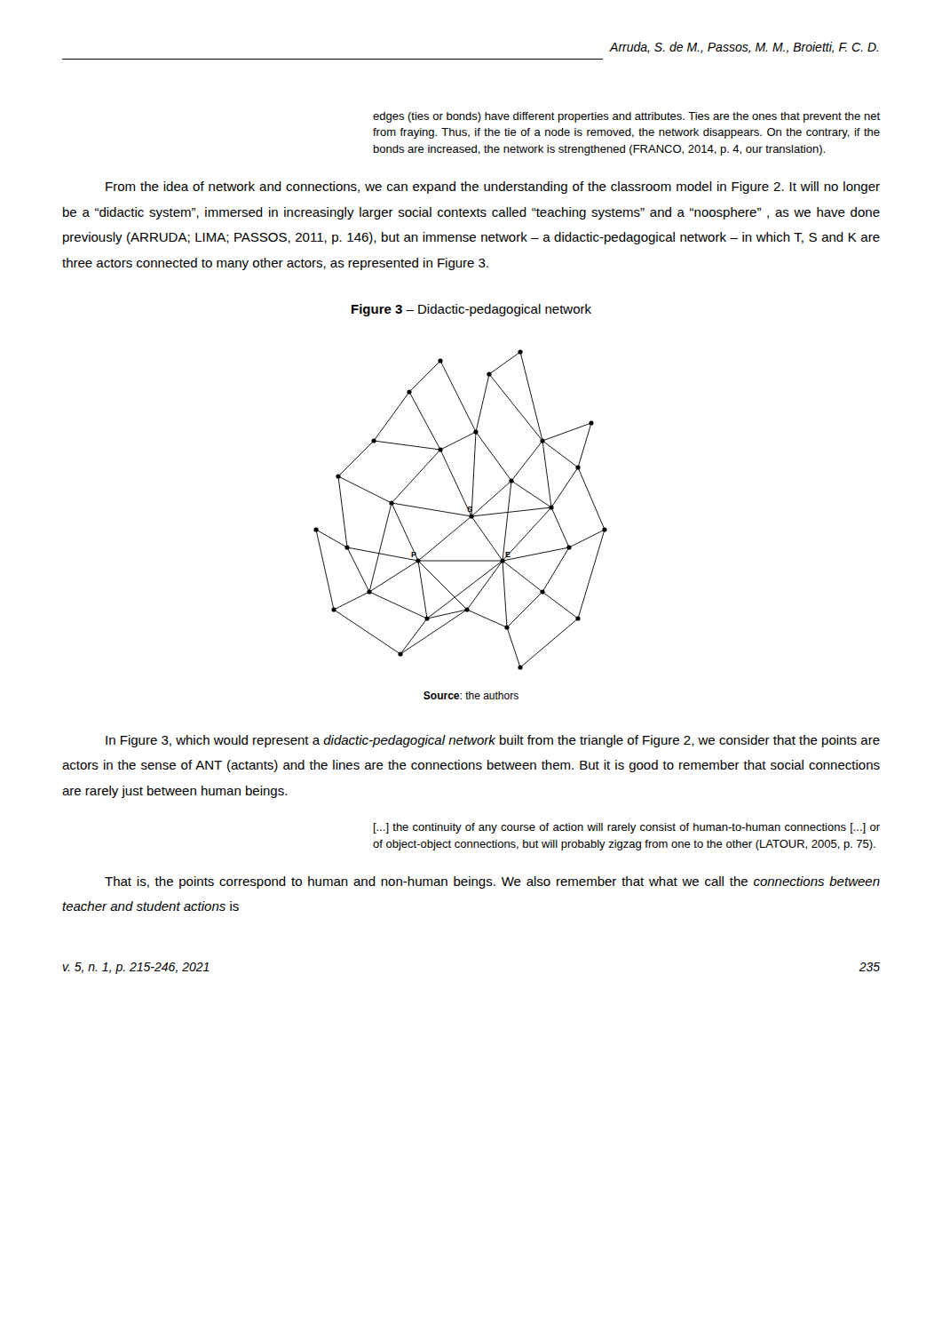Arruda, S. de M., Passos, M. M., Broietti, F. C. D.
edges (ties or bonds) have different properties and attributes. Ties are the ones that prevent the net from fraying. Thus, if the tie of a node is removed, the network disappears. On the contrary, if the bonds are increased, the network is strengthened (FRANCO, 2014, p. 4, our translation).
From the idea of network and connections, we can expand the understanding of the classroom model in Figure 2. It will no longer be a “didactic system”, immersed in increasingly larger social contexts called “teaching systems” and a “noosphere” , as we have done previously (ARRUDA; LIMA; PASSOS, 2011, p. 146), but an immense network – a didactic-pedagogical network – in which T, S and K are three actors connected to many other actors, as represented in Figure 3.
Figure 3 – Didactic-pedagogical network
S P E
Source: the authors
In Figure 3, which would represent a didactic-pedagogical network built from the triangle of Figure 2, we consider that the points are actors in the sense of ANT (actants) and the lines are the connections between them. But it is good to remember that social connections are rarely just between human beings.
[...] the continuity of any course of action will rarely consist of human-to-human connections [...] or of object-object connections, but will probably zigzag from one to the other (LATOUR, 2005, p. 75).
That is, the points correspond to human and non-human beings. We also remember that what we call the connections between teacher and student actions is
v. 5, n. 1, p. 215-246, 2021 235